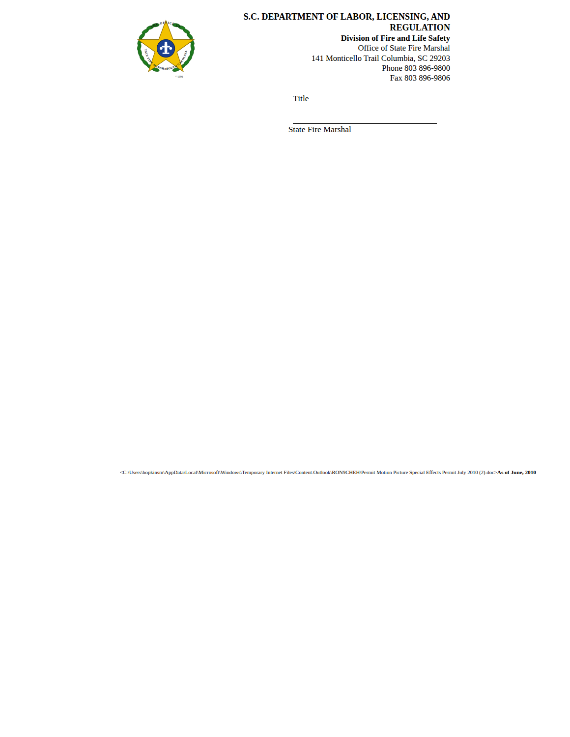THE OFFICE OF STATE FIRE MARSHAL SOUTH CAROLINA ©1996
S.C. DEPARTMENT OF LABOR, LICENSING, AND REGULATION
Division of Fire and Life Safety
Office of State Fire Marshal
141 Monticello Trail Columbia, SC 29203
Phone 803 896-9800
Fax 803 896-9806
Title
State Fire Marshal
<C:\Users\hopkinsm\AppData\Local\Microsoft\Windows\Temporary Internet Files\Content.Outlook\RON9CHEH\Permit Motion Picture Special Effects Permit July 2010 (2).doc> As of June, 2010